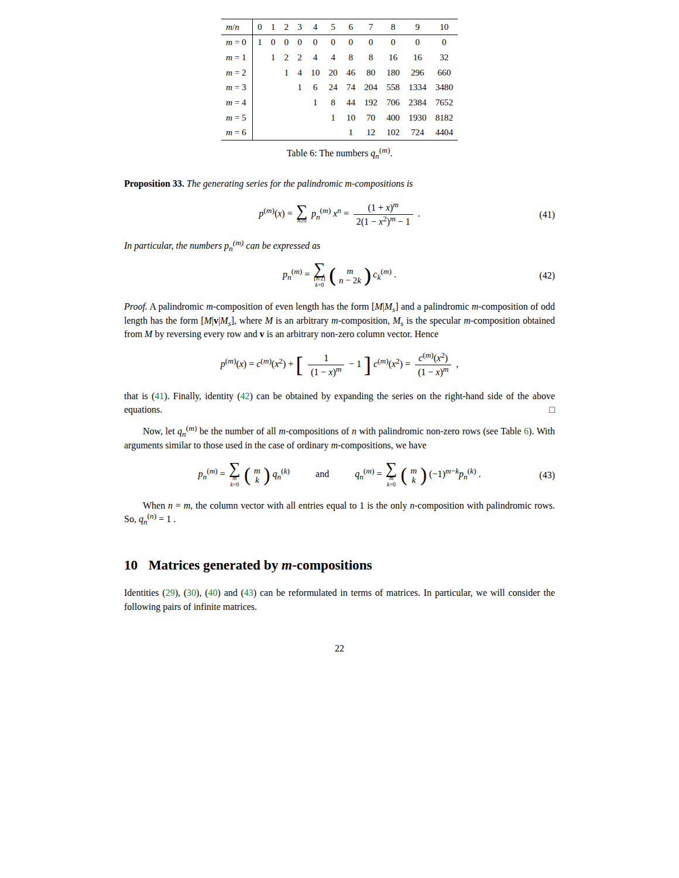| m / n | 0 | 1 | 2 | 3 | 4 | 5 | 6 | 7 | 8 | 9 | 10 |
| m = 0 | 1 | 0 | 0 | 0 | 0 | 0 | 0 | 0 | 0 | 0 | 0 |
| m = 1 | | 1 | 2 | 2 | 4 | 4 | 8 | 8 | 16 | 16 | 32 |
| m = 2 | | | 1 | 4 | 10 | 20 | 46 | 80 | 180 | 296 | 660 |
| m = 3 | | | | 1 | 6 | 24 | 74 | 204 | 558 | 1334 | 3480 |
| m = 4 | | | | | 1 | 8 | 44 | 192 | 706 | 2384 | 7652 |
| m = 5 | | | | | | 1 | 10 | 70 | 400 | 1930 | 8182 |
| m = 6 | | | | | | | 1 | 12 | 102 | 724 | 4404 |
Table 6: The numbers qn(m).
Proposition 33. The generating series for the palindromic m-compositions is
p(m)(x) = ∑n≥0 pn(m) xn = (1 + x)m 2(1 − x2)m − 1 .
(41)
In particular, the numbers pn(m) can be expressed as
pn(m) = ∑⌊n/2⌋k=0 (( mn − 2k )) ck(m) .
(42)
Proof. A palindromic m-composition of even length has the form [M|Ms] and a palindromic m-composition of odd length has the form [M|v|Ms], where M is an arbitrary m-composition, Ms is the specular m-composition obtained from M by reversing every row and v is an arbitrary non-zero column vector. Hence
p(m)(x) = c(m)(x2) + [ 1 (1 − x)m − 1 ] c(m)(x2) = c(m)(x2) (1 − x)m ,
that is (41). Finally, identity (42) can be obtained by expanding the series on the right-hand side of the above equations. □
Now, let qn(m) be the number of all m-compositions of n with palindromic non-zero rows (see Table 6). With arguments similar to those used in the case of ordinary m-compositions, we have
pn(m) = ∑mk=0 ( mk ) qn(k) and qn(m) = ∑mk=0 ( mk ) (−1)m−kpn(k) .
(43)
When n = m, the column vector with all entries equal to 1 is the only n-composition with palindromic rows. So, qn(n) = 1 .
10 Matrices generated by m-compositions
Identities (29), (30), (40) and (43) can be reformulated in terms of matrices. In particular, we will consider the following pairs of infinite matrices.
22